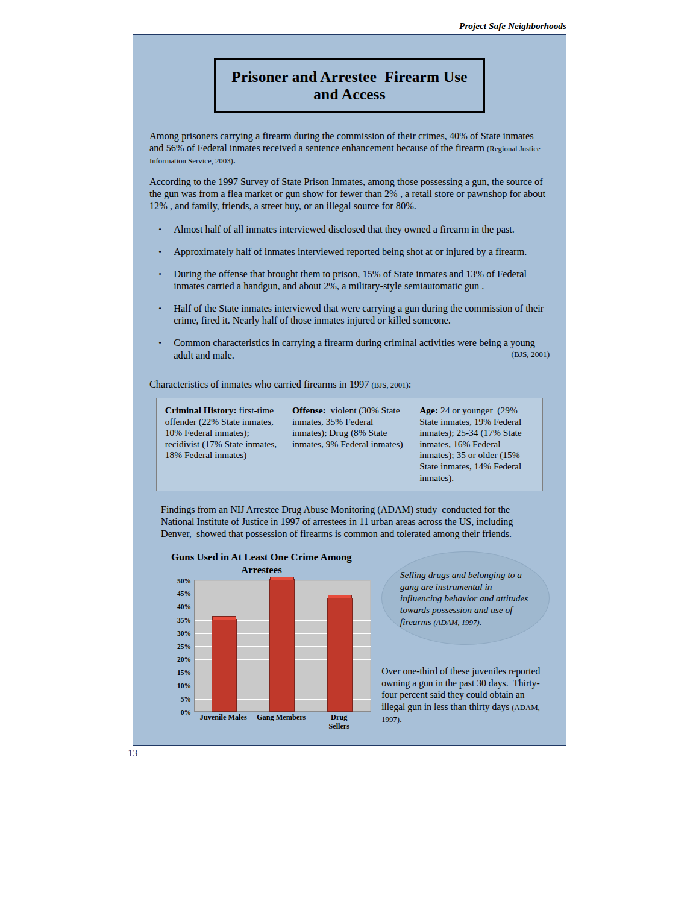Project Safe Neighborhoods
Prisoner and Arrestee Firearm Use and Access
Among prisoners carrying a firearm during the commission of their crimes, 40% of State inmates and 56% of Federal inmates received a sentence enhancement because of the firearm (Regional Justice Information Service, 2003).
According to the 1997 Survey of State Prison Inmates, among those possessing a gun, the source of the gun was from a flea market or gun show for fewer than 2% , a retail store or pawnshop for about 12% , and family, friends, a street buy, or an illegal source for 80%.
Almost half of all inmates interviewed disclosed that they owned a firearm in the past.
Approximately half of inmates interviewed reported being shot at or injured by a firearm.
During the offense that brought them to prison, 15% of State inmates and 13% of Federal inmates carried a handgun, and about 2%, a military-style semiautomatic gun .
Half of the State inmates interviewed that were carrying a gun during the commission of their crime, fired it. Nearly half of those inmates injured or killed someone.
Common characteristics in carrying a firearm during criminal activities were being a young adult and male. (BJS, 2001)
Characteristics of inmates who carried firearms in 1997 (BJS, 2001):
Criminal History: first-time offender (22% State inmates, 10% Federal inmates); recidivist (17% State inmates, 18% Federal inmates)
Offense: violent (30% State inmates, 35% Federal inmates); Drug (8% State inmates, 9% Federal inmates)
Age: 24 or younger (29% State inmates, 19% Federal inmates); 25-34 (17% State inmates, 16% Federal inmates); 35 or older (15% State inmates, 14% Federal inmates).
Findings from an NIJ Arrestee Drug Abuse Monitoring (ADAM) study conducted for the National Institute of Justice in 1997 of arrestees in 11 urban areas across the US, including Denver, showed that possession of firearms is common and tolerated among their friends.
Guns Used in At Least One Crime Among
Arrestees
50% 45% 40% 35% 30% 25% 20% 15% 10% 5% 0%
Juvenile Males Gang Members Drug Sellers
Selling drugs and belonging to a gang are instrumental in influencing behavior and attitudes towards possession and use of firearms (ADAM, 1997).
Over one-third of these juveniles reported owning a gun in the past 30 days. Thirty-four percent said they could obtain an illegal gun in less than thirty days (ADAM, 1997).
13